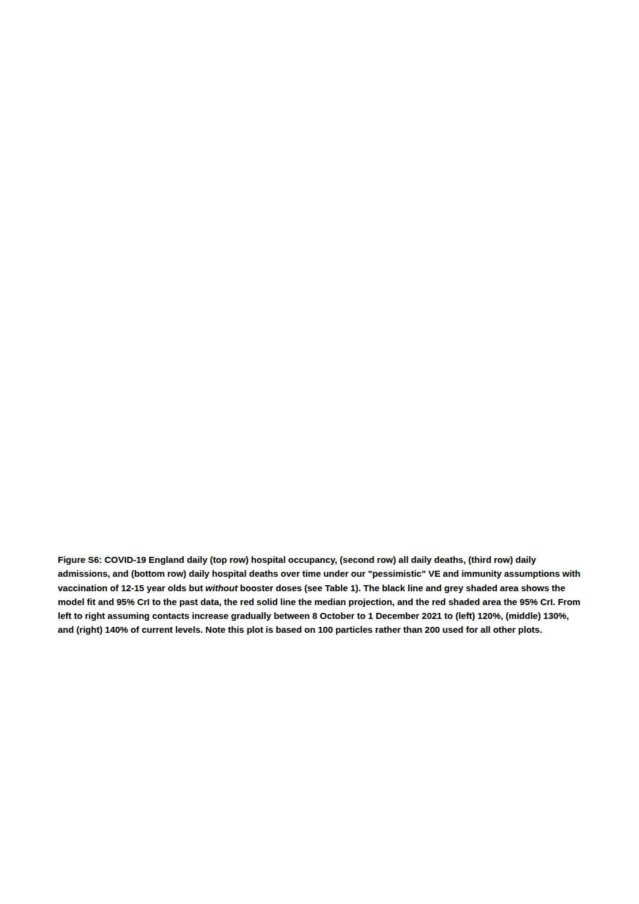Figure S6: COVID-19 England daily (top row) hospital occupancy, (second row) all daily deaths, (third row) daily admissions, and (bottom row) daily hospital deaths over time under our "pessimistic" VE and immunity assumptions with vaccination of 12-15 year olds but without booster doses (see Table 1). The black line and grey shaded area shows the model fit and 95% CrI to the past data, the red solid line the median projection, and the red shaded area the 95% CrI. From left to right assuming contacts increase gradually between 8 October to 1 December 2021 to (left) 120%, (middle) 130%, and (right) 140% of current levels. Note this plot is based on 100 particles rather than 200 used for all other plots.